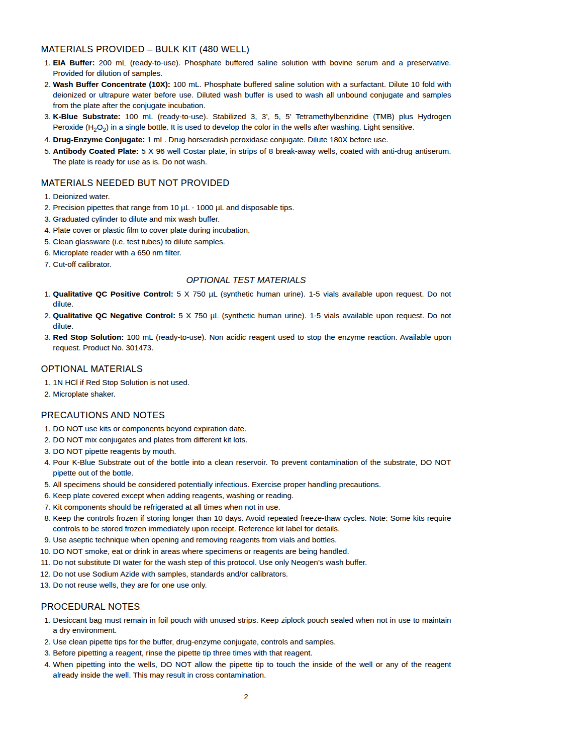MATERIALS PROVIDED – BULK KIT (480 WELL)
EIA Buffer: 200 mL (ready-to-use). Phosphate buffered saline solution with bovine serum and a preservative. Provided for dilution of samples.
Wash Buffer Concentrate (10X): 100 mL. Phosphate buffered saline solution with a surfactant. Dilute 10 fold with deionized or ultrapure water before use. Diluted wash buffer is used to wash all unbound conjugate and samples from the plate after the conjugate incubation.
K-Blue Substrate: 100 mL (ready-to-use). Stabilized 3, 3’, 5, 5’ Tetramethylbenzidine (TMB) plus Hydrogen Peroxide (H2O2) in a single bottle. It is used to develop the color in the wells after washing. Light sensitive.
Drug-Enzyme Conjugate: 1 mL. Drug-horseradish peroxidase conjugate. Dilute 180X before use.
Antibody Coated Plate: 5 X 96 well Costar plate, in strips of 8 break-away wells, coated with anti-drug antiserum. The plate is ready for use as is. Do not wash.
MATERIALS NEEDED BUT NOT PROVIDED
Deionized water.
Precision pipettes that range from 10 µL - 1000 µL and disposable tips.
Graduated cylinder to dilute and mix wash buffer.
Plate cover or plastic film to cover plate during incubation.
Clean glassware (i.e. test tubes) to dilute samples.
Microplate reader with a 650 nm filter.
Cut-off calibrator.
OPTIONAL TEST MATERIALS
Qualitative QC Positive Control: 5 X 750 µL (synthetic human urine). 1-5 vials available upon request. Do not dilute.
Qualitative QC Negative Control: 5 X 750 µL (synthetic human urine). 1-5 vials available upon request. Do not dilute.
Red Stop Solution: 100 mL (ready-to-use). Non acidic reagent used to stop the enzyme reaction. Available upon request. Product No. 301473.
OPTIONAL MATERIALS
1N HCl if Red Stop Solution is not used.
Microplate shaker.
PRECAUTIONS AND NOTES
DO NOT use kits or components beyond expiration date.
DO NOT mix conjugates and plates from different kit lots.
DO NOT pipette reagents by mouth.
Pour K-Blue Substrate out of the bottle into a clean reservoir. To prevent contamination of the substrate, DO NOT pipette out of the bottle.
All specimens should be considered potentially infectious. Exercise proper handling precautions.
Keep plate covered except when adding reagents, washing or reading.
Kit components should be refrigerated at all times when not in use.
Keep the controls frozen if storing longer than 10 days. Avoid repeated freeze-thaw cycles. Note: Some kits require controls to be stored frozen immediately upon receipt. Reference kit label for details.
Use aseptic technique when opening and removing reagents from vials and bottles.
DO NOT smoke, eat or drink in areas where specimens or reagents are being handled.
Do not substitute DI water for the wash step of this protocol. Use only Neogen’s wash buffer.
Do not use Sodium Azide with samples, standards and/or calibrators.
Do not reuse wells, they are for one use only.
PROCEDURAL NOTES
Desiccant bag must remain in foil pouch with unused strips. Keep ziplock pouch sealed when not in use to maintain a dry environment.
Use clean pipette tips for the buffer, drug-enzyme conjugate, controls and samples.
Before pipetting a reagent, rinse the pipette tip three times with that reagent.
When pipetting into the wells, DO NOT allow the pipette tip to touch the inside of the well or any of the reagent already inside the well. This may result in cross contamination.
2